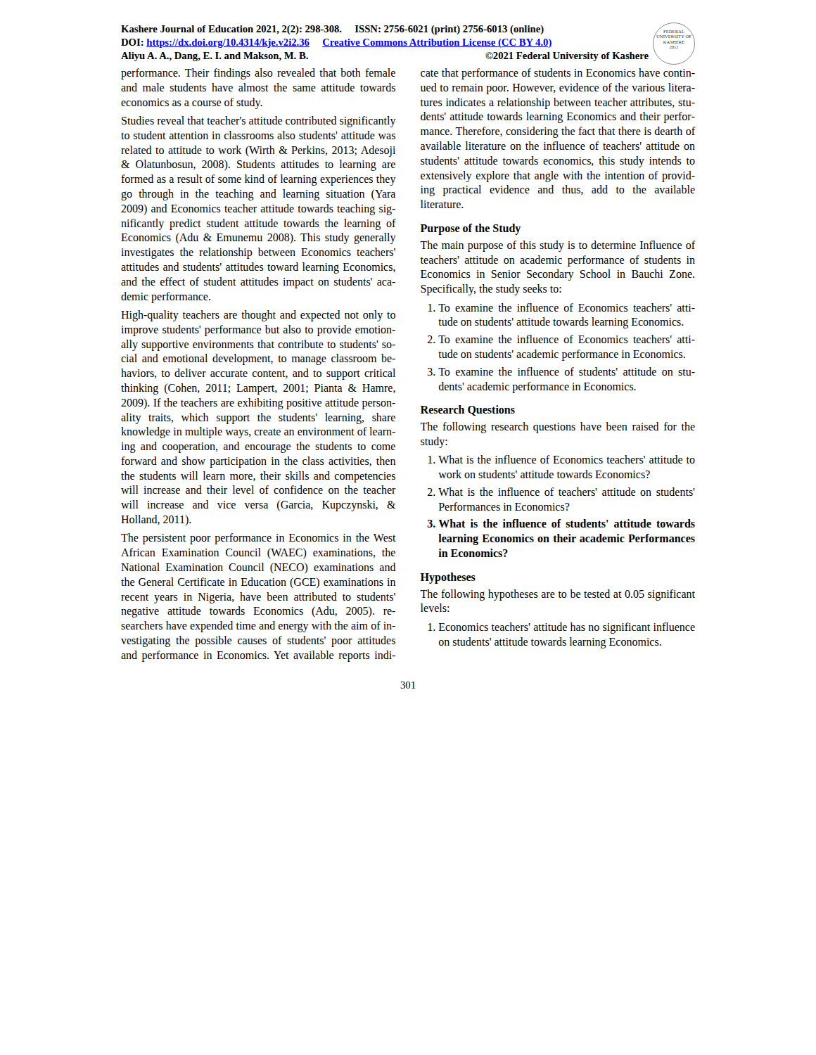FEDERAL UNIVERSITY OF KASHERE
2011
Kashere Journal of Education 2021, 2(2): 298-308. ISSN: 2756-6021 (print) 2756-6013 (online)
DOI: https://dx.doi.org/10.4314/kje.v2i2.36 Creative Commons Attribution License (CC BY 4.0)
Aliyu A. A., Dang, E. I. and Makson, M. B. ©2021 Federal University of Kashere
performance. Their findings also revealed that both female and male students have almost the same attitude towards economics as a course of study.
Studies reveal that teacher's attitude contributed significantly to student attention in classrooms also students' attitude was related to attitude to work (Wirth & Perkins, 2013; Adesoji & Olatunbosun, 2008). Students attitudes to learning are formed as a result of some kind of learning experiences they go through in the teaching and learning situation (Yara 2009) and Economics teacher attitude towards teaching significantly predict student attitude towards the learning of Economics (Adu & Emunemu 2008). This study generally investigates the relationship between Economics teachers' attitudes and students' attitudes toward learning Economics, and the effect of student attitudes impact on students' academic performance.
High-quality teachers are thought and expected not only to improve students' performance but also to provide emotionally supportive environments that contribute to students' social and emotional development, to manage classroom behaviors, to deliver accurate content, and to support critical thinking (Cohen, 2011; Lampert, 2001; Pianta & Hamre, 2009). If the teachers are exhibiting positive attitude personality traits, which support the students' learning, share knowledge in multiple ways, create an environment of learning and cooperation, and encourage the students to come forward and show participation in the class activities, then the students will learn more, their skills and competencies will increase and their level of confidence on the teacher will increase and vice versa (Garcia, Kupczynski, & Holland, 2011).
The persistent poor performance in Economics in the West African Examination Council (WAEC) examinations, the National Examination Council (NECO) examinations and the General Certificate in Education (GCE) examinations in recent years in Nigeria, have been attributed to students' negative attitude towards Economics (Adu, 2005). researchers have expended time and energy with the aim of investigating the possible causes of students' poor attitudes and performance in Economics. Yet available reports indicate that performance of students in Economics have continued to remain poor. However, evidence of the various literatures indicates a relationship between teacher attributes, students' attitude towards learning Economics and their performance. Therefore, considering the fact that there is dearth of available literature on the influence of teachers' attitude on students' attitude towards economics, this study intends to extensively explore that angle with the intention of providing practical evidence and thus, add to the available literature.
Purpose of the Study
The main purpose of this study is to determine Influence of teachers' attitude on academic performance of students in Economics in Senior Secondary School in Bauchi Zone. Specifically, the study seeks to:
To examine the influence of Economics teachers' attitude on students' attitude towards learning Economics.
To examine the influence of Economics teachers' attitude on students' academic performance in Economics.
To examine the influence of students' attitude on students' academic performance in Economics.
Research Questions
The following research questions have been raised for the study:
What is the influence of Economics teachers' attitude to work on students' attitude towards Economics?
What is the influence of teachers' attitude on students' Performances in Economics?
What is the influence of students' attitude towards learning Economics on their academic Performances in Economics?
Hypotheses
The following hypotheses are to be tested at 0.05 significant levels:
Economics teachers' attitude has no significant influence on students' attitude towards learning Economics.
301